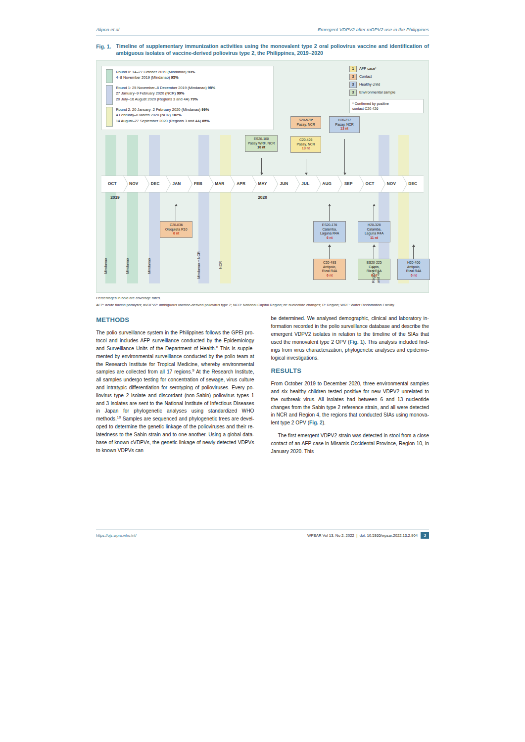Alipon et al
Emergent VDPV2 after mOPV2 use in the Philippines
Fig. 1.
Timeline of supplementary immunization activities using the monovalent type 2 oral poliovirus vaccine and identification of ambiguous isolates of vaccine-derived poliovirus type 2, the Philippines, 2019–2020
Round 0: 14–27 October 2019 (Mindanao) 93%
4–8 November 2019 (Mindanao) 95%
Round 1: 25 November–8 December 2019 (Mindanao) 95%
27 January–9 February 2020 (NCR) 99%
20 July–16 August 2020 (Regions 3 and 4A) 79%
Round 2: 20 January–2 February 2020 (Mindanao) 99%
4 February–8 March 2020 (NCR) 102%
14 August–27 September 2020 (Regions 3 and 4A) 85%
1 AFP case*
3 Contact
3 Healthy child
3 Environmental sample
* Confirmed by positive
contact C20-426
ES20-100
Pasay WRF, NCR
10 nt
S20-578*
Pasay, NCR
C20-426
Pasay, NCR
13 nt
H20-217
Pasay, NCR
13 nt
OCT
NOV
DEC
JAN
FEB
MAR
APR
MAY
JUN
JUL
AUG
SEP
OCT
NOV
DEC
2019 2020
C20-036
Oroquieta R10
6 nt
ES20-176
Calamba,
Laguna R4A
6 nt
H20-328
Calamba,
Laguna R4A
11 nt
C20-493
Antipolo,
Rizal R4A
6 nt
ES20-225
Cainta,
Rizal R4A
6 nt
H20-406
Antipolo,
Rizal R4A
6 nt
Mindanao
Mindanao
Mindanao
Mindanao + NCR
NCR
Regions 3
and 4A
Percentages in bold are coverage rates.
AFP: acute flaccid paralysis; aVDPV2: ambiguous vaccine-derived poliovirus type 2; NCR: National Capital Region; nt: nucleotide changes; R: Region; WRF: Water Reclamation Facility.
METHODS
The polio surveillance system in the Philippines follows the GPEI protocol and includes AFP surveillance conducted by the Epidemiology and Surveillance Units of the Department of Health.8 This is supplemented by environmental surveillance conducted by the polio team at the Research Institute for Tropical Medicine, whereby environmental samples are collected from all 17 regions.9 At the Research Institute, all samples undergo testing for concentration of sewage, virus culture and intratypic differentiation for serotyping of polioviruses. Every poliovirus type 2 isolate and discordant (non-Sabin) poliovirus types 1 and 3 isolates are sent to the National Institute of Infectious Diseases in Japan for phylogenetic analyses using standardized WHO methods.10 Samples are sequenced and phylogenetic trees are developed to determine the genetic linkage of the polioviruses and their relatedness to the Sabin strain and to one another. Using a global database of known cVDPVs, the genetic linkage of newly detected VDPVs to known VDPVs can
be determined. We analysed demographic, clinical and laboratory information recorded in the polio surveillance database and describe the emergent VDPV2 isolates in relation to the timeline of the SIAs that used the monovalent type 2 OPV (Fig. 1). This analysis included findings from virus characterization, phylogenetic analyses and epidemiological investigations.
RESULTS
From October 2019 to December 2020, three environmental samples and six healthy children tested positive for new VDPV2 unrelated to the outbreak virus. All isolates had between 6 and 13 nucleotide changes from the Sabin type 2 reference strain, and all were detected in NCR and Region 4, the regions that conducted SIAs using monovalent type 2 OPV (Fig. 2).
The first emergent VDPV2 strain was detected in stool from a close contact of an AFP case in Misamis Occidental Province, Region 10, in January 2020. This
https://ojs.wpro.who.int/
WPSAR Vol 13, No 2, 2022 | doi: 10.5365/wpsar.2022.13.2.9043